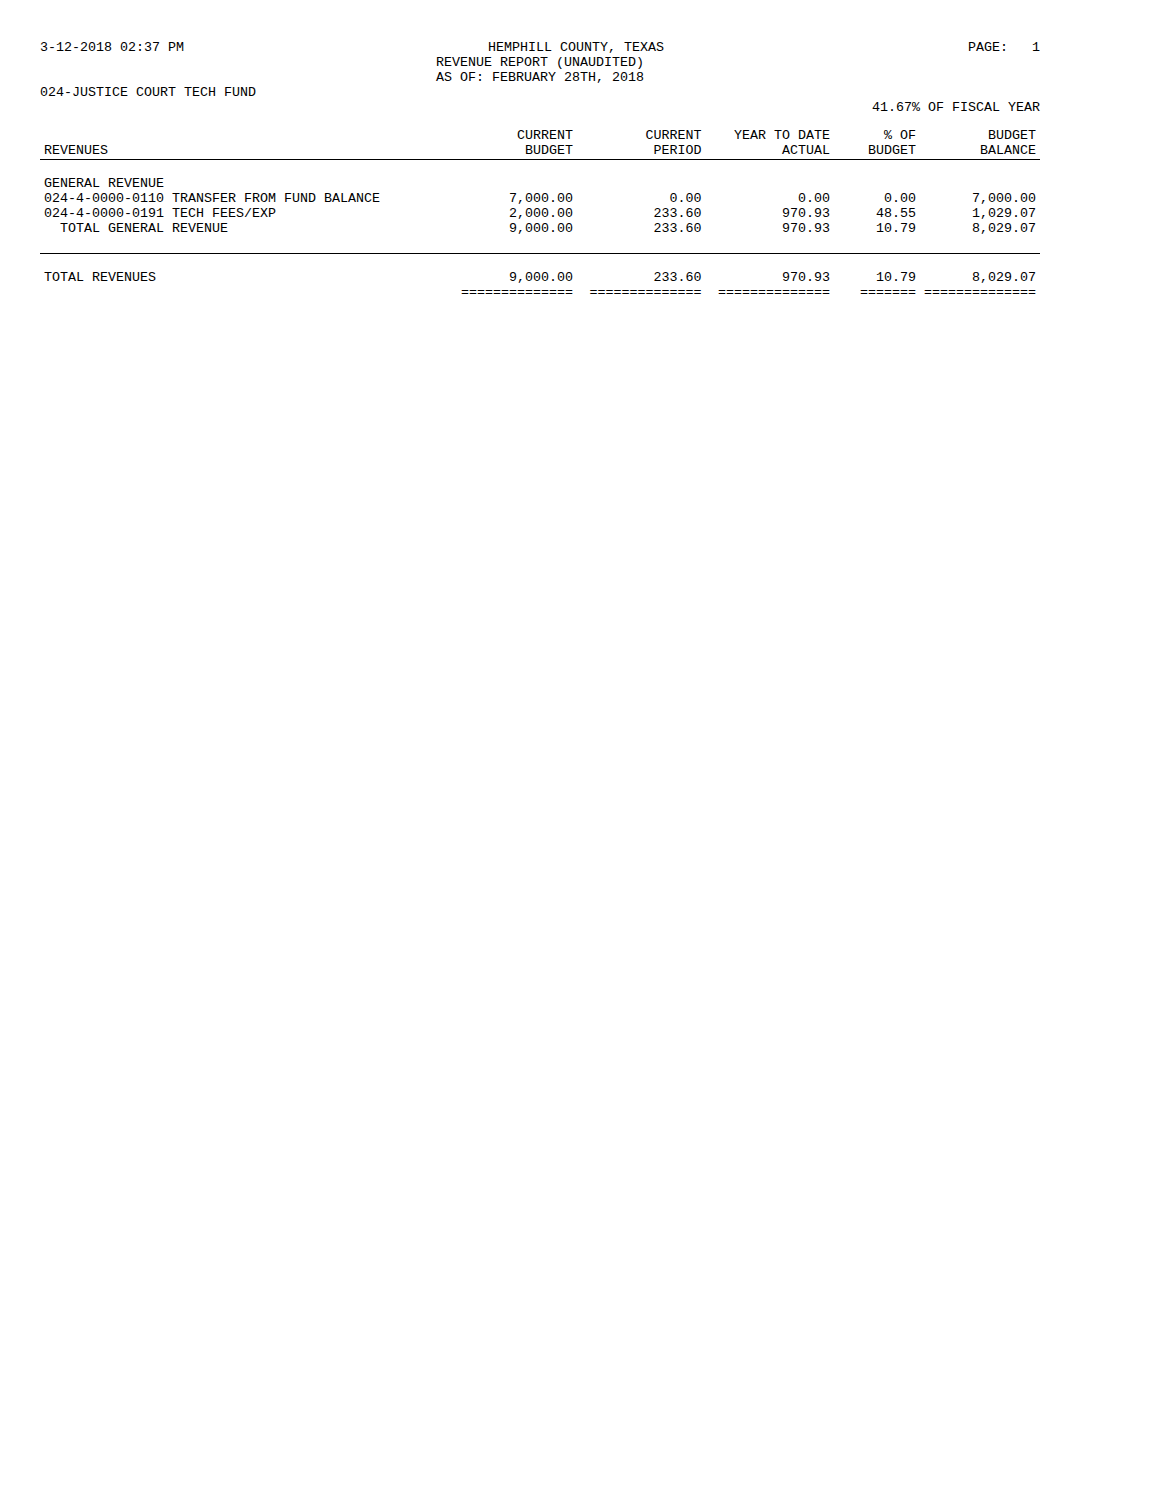3-12-2018 02:37 PM HEMPHILL COUNTY, TEXAS PAGE: 1
REVENUE REPORT (UNAUDITED)
AS OF: FEBRUARY 28TH, 2018
024-JUSTICE COURT TECH FUND
41.67% OF FISCAL YEAR
| | CURRENT | CURRENT | YEAR TO DATE | % OF | BUDGET |
| --- | --- | --- | --- | --- | --- |
| REVENUES | BUDGET | PERIOD | ACTUAL | BUDGET | BALANCE |
| GENERAL REVENUE | |
| 024-4-0000-0110 TRANSFER FROM FUND BALANCE | 7,000.00 | 0.00 | 0.00 | 0.00 | 7,000.00 |
| 024-4-0000-0191 TECH FEES/EXP | 2,000.00 | 233.60 | 970.93 | 48.55 | 1,029.07 |
| TOTAL GENERAL REVENUE | 9,000.00 | 233.60 | 970.93 | 10.79 | 8,029.07 |
| TOTAL REVENUES | 9,000.00 | 233.60 | 970.93 | 10.79 | 8,029.07 |
| | ============== | ============== | ============== | ======= | ============== |